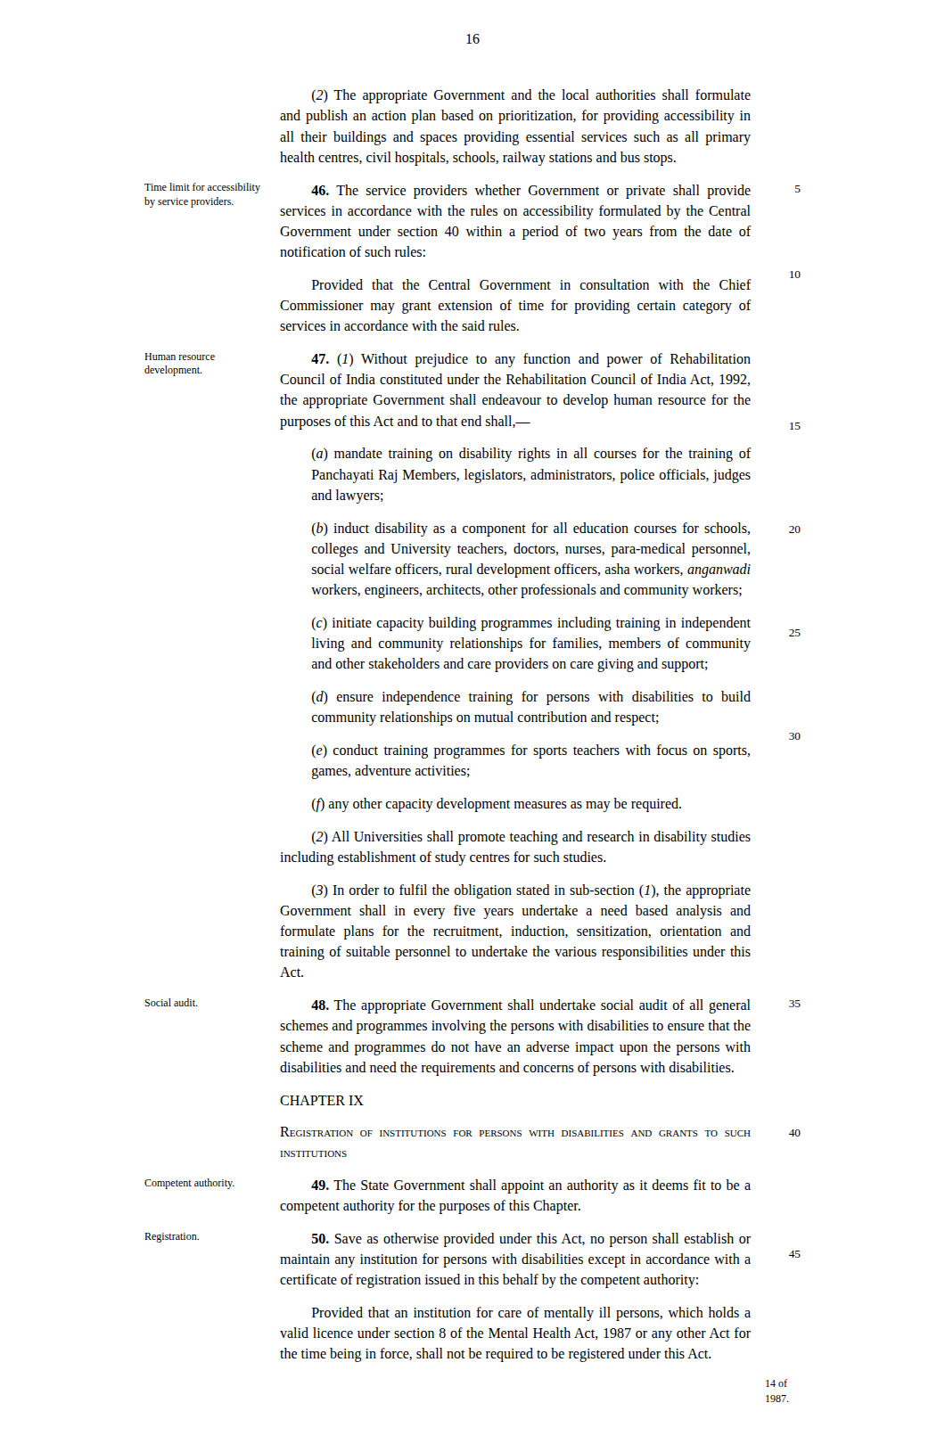16
(2) The appropriate Government and the local authorities shall formulate and publish an action plan based on prioritization, for providing accessibility in all their buildings and spaces providing essential services such as all primary health centres, civil hospitals, schools, railway stations and bus stops.
Time limit for accessibility by service providers.
46. The service providers whether Government or private shall provide services in accordance with the rules on accessibility formulated by the Central Government under section 40 within a period of two years from the date of notification of such rules:
Provided that the Central Government in consultation with the Chief Commissioner may grant extension of time for providing certain category of services in accordance with the said rules.
5
10
Human resource development.
47. (1) Without prejudice to any function and power of Rehabilitation Council of India constituted under the Rehabilitation Council of India Act, 1992, the appropriate Government shall endeavour to develop human resource for the purposes of this Act and to that end shall,—
(a) mandate training on disability rights in all courses for the training of Panchayati Raj Members, legislators, administrators, police officials, judges and lawyers;
(b) induct disability as a component for all education courses for schools, colleges and University teachers, doctors, nurses, para-medical personnel, social welfare officers, rural development officers, asha workers, anganwadi workers, engineers, architects, other professionals and community workers;
(c) initiate capacity building programmes including training in independent living and community relationships for families, members of community and other stakeholders and care providers on care giving and support;
(d) ensure independence training for persons with disabilities to build community relationships on mutual contribution and respect;
(e) conduct training programmes for sports teachers with focus on sports, games, adventure activities;
(f) any other capacity development measures as may be required.
(2) All Universities shall promote teaching and research in disability studies including establishment of study centres for such studies.
(3) In order to fulfil the obligation stated in sub-section (1), the appropriate Government shall in every five years undertake a need based analysis and formulate plans for the recruitment, induction, sensitization, orientation and training of suitable personnel to undertake the various responsibilities under this Act.
15
20
25
30
Social audit.
48. The appropriate Government shall undertake social audit of all general schemes and programmes involving the persons with disabilities to ensure that the scheme and programmes do not have an adverse impact upon the persons with disabilities and need the requirements and concerns of persons with disabilities.
35
CHAPTER IX
Registration of institutions for persons with disabilities and grants to such institutions
40
Competent authority.
49. The State Government shall appoint an authority as it deems fit to be a competent authority for the purposes of this Chapter.
Registration.
50. Save as otherwise provided under this Act, no person shall establish or maintain any institution for persons with disabilities except in accordance with a certificate of registration issued in this behalf by the competent authority:
Provided that an institution for care of mentally ill persons, which holds a valid licence under section 8 of the Mental Health Act, 1987 or any other Act for the time being in force, shall not be required to be registered under this Act.
45
14 of 1987.